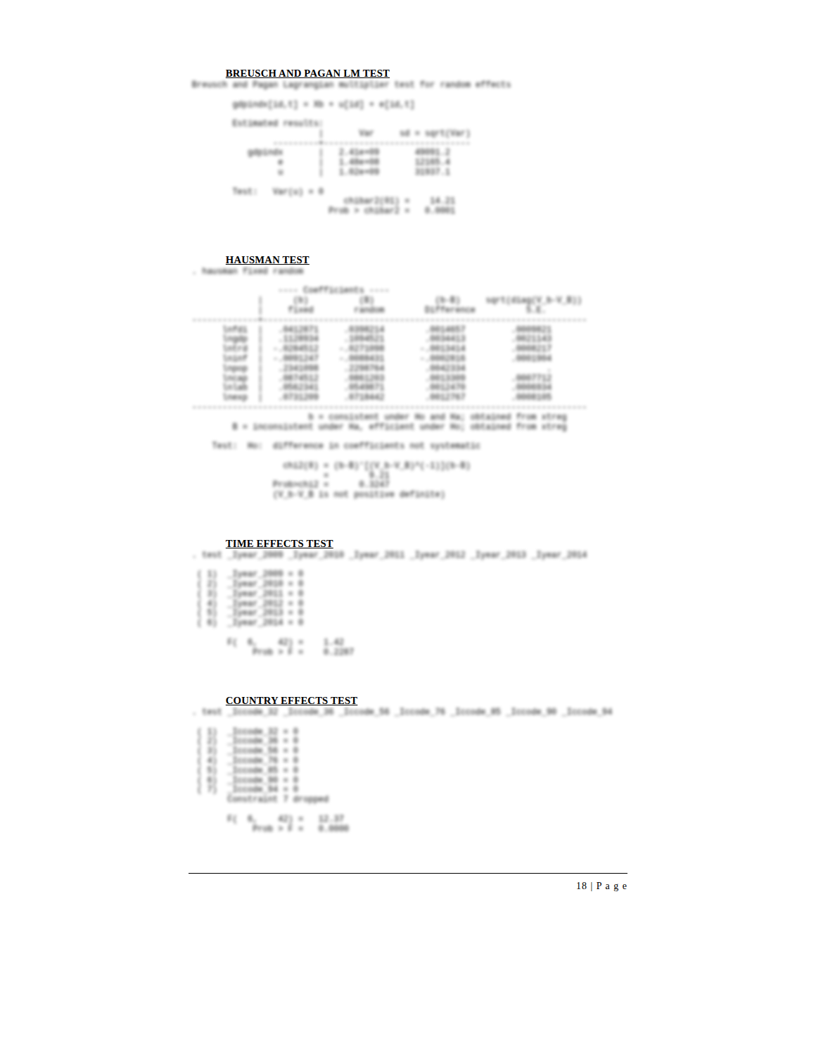BREUSCH AND PAGAN LM TEST
Breusch and Pagan Lagrangian multiplier test for random effects

        gdpindx[id,t] = Xb + u[id] + e[id,t]

        Estimated results:
                         |       Var     sd = sqrt(Var)
                ---------+-----------------------------
           gdpindx       |   2.41e+09       49091.2
                 e       |   1.48e+08       12165.4
                 u       |   1.02e+09       31937.1

        Test:   Var(u) = 0
                              chibar2(01) =    14.21
                           Prob > chibar2 =   0.0001
HAUSMAN TEST
. hausman fixed random

                 ---- Coefficients ----
             |      (b)          (B)            (b-B)     sqrt(diag(V_b-V_B))
             |     fixed        random        Difference          S.E.
-------------+----------------------------------------------------------------
      lnfdi  |   .0412871     .0398214        .0014657         .0009821
      lngdp  |   .1128934     .1094521        .0034413         .0021143
      lntrd  |  -.0284512    -.0271098       -.0013414         .0008217
      lninf  |  -.0091247    -.0088431       -.0002816         .0001904
      lnpop  |   .2341098     .2298764        .0042334                .
      lncap  |   .0874512     .0861203        .0013309         .0007712
      lnlab  |   .0562341     .0549871        .0012470         .0006934
      lnexp  |   .0731209     .0718442        .0012767         .0008105
------------------------------------------------------------------------------
                       b = consistent under Ho and Ha; obtained from xtreg
        B = inconsistent under Ha, efficient under Ho; obtained from xtreg

    Test:  Ho:  difference in coefficients not systematic

                  chi2(8) = (b-B)'[(V_b-V_B)^(-1)](b-B)
                          =        9.21
                Prob>chi2 =      0.3247
                (V_b-V_B is not positive definite)
TIME EFFECTS TEST
. test _Iyear_2009 _Iyear_2010 _Iyear_2011 _Iyear_2012 _Iyear_2013 _Iyear_2014

 ( 1)  _Iyear_2009 = 0
 ( 2)  _Iyear_2010 = 0
 ( 3)  _Iyear_2011 = 0
 ( 4)  _Iyear_2012 = 0
 ( 5)  _Iyear_2013 = 0
 ( 6)  _Iyear_2014 = 0

       F(  6,    42) =    1.42
            Prob > F =    0.2287
COUNTRY EFFECTS TEST
. test _Iccode_32 _Iccode_36 _Iccode_56 _Iccode_76 _Iccode_85 _Iccode_90 _Iccode_94

 ( 1)  _Iccode_32 = 0
 ( 2)  _Iccode_36 = 0
 ( 3)  _Iccode_56 = 0
 ( 4)  _Iccode_76 = 0
 ( 5)  _Iccode_85 = 0
 ( 6)  _Iccode_90 = 0
 ( 7)  _Iccode_94 = 0
       Constraint 7 dropped

       F(  6,    42) =   12.37
            Prob > F =   0.0000
18 | P a g e